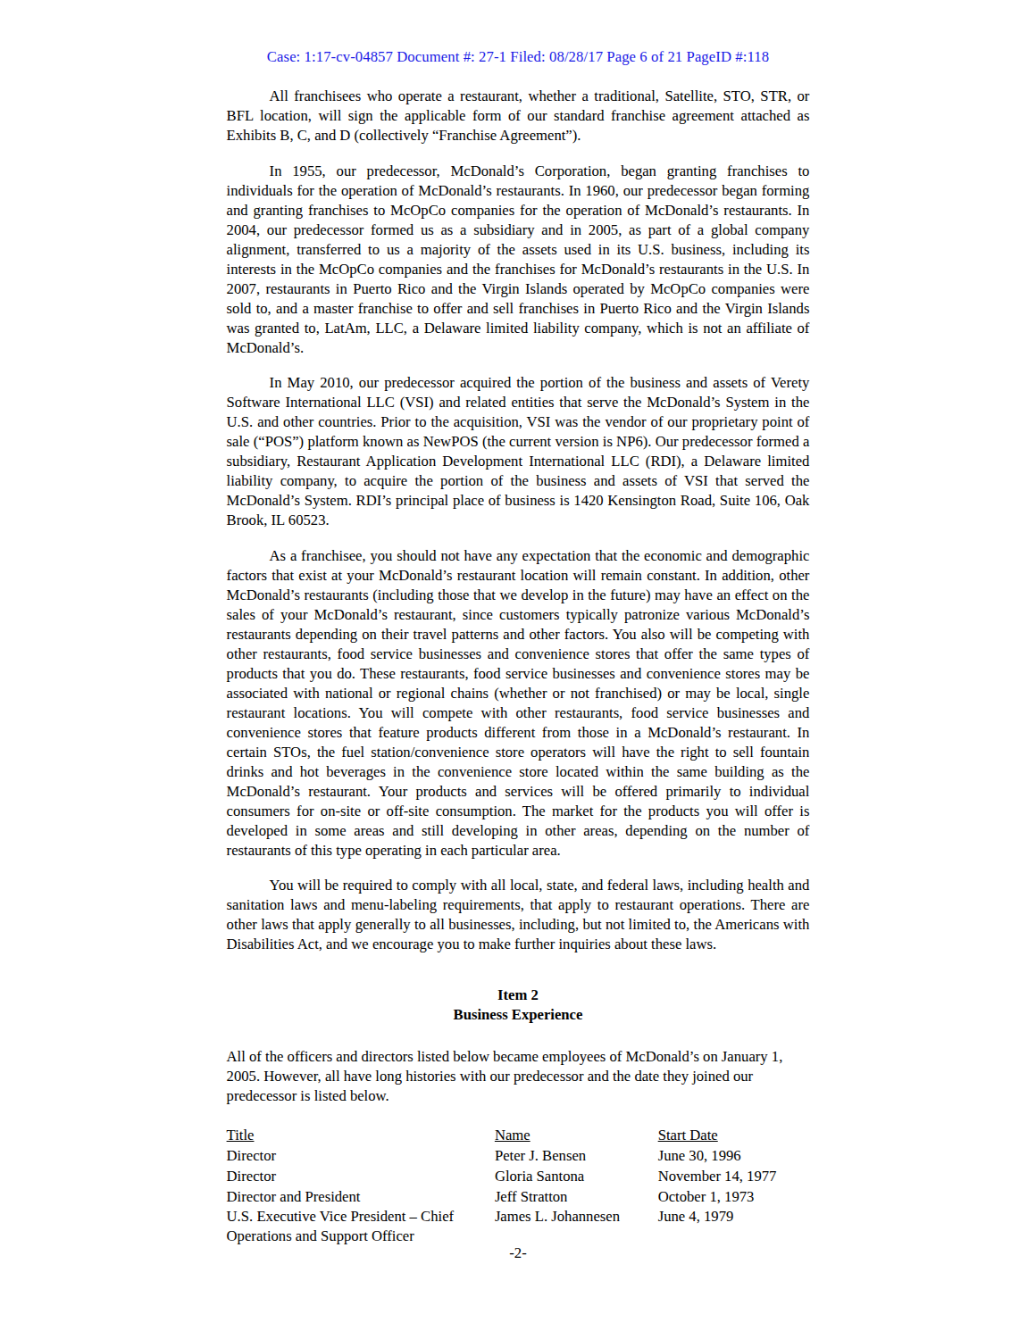Case: 1:17-cv-04857 Document #: 27-1 Filed: 08/28/17 Page 6 of 21 PageID #:118
All franchisees who operate a restaurant, whether a traditional, Satellite, STO, STR, or BFL location, will sign the applicable form of our standard franchise agreement attached as Exhibits B, C, and D (collectively “Franchise Agreement”).
In 1955, our predecessor, McDonald’s Corporation, began granting franchises to individuals for the operation of McDonald’s restaurants. In 1960, our predecessor began forming and granting franchises to McOpCo companies for the operation of McDonald’s restaurants. In 2004, our predecessor formed us as a subsidiary and in 2005, as part of a global company alignment, transferred to us a majority of the assets used in its U.S. business, including its interests in the McOpCo companies and the franchises for McDonald’s restaurants in the U.S. In 2007, restaurants in Puerto Rico and the Virgin Islands operated by McOpCo companies were sold to, and a master franchise to offer and sell franchises in Puerto Rico and the Virgin Islands was granted to, LatAm, LLC, a Delaware limited liability company, which is not an affiliate of McDonald’s.
In May 2010, our predecessor acquired the portion of the business and assets of Verety Software International LLC (VSI) and related entities that serve the McDonald’s System in the U.S. and other countries. Prior to the acquisition, VSI was the vendor of our proprietary point of sale (“POS”) platform known as NewPOS (the current version is NP6). Our predecessor formed a subsidiary, Restaurant Application Development International LLC (RDI), a Delaware limited liability company, to acquire the portion of the business and assets of VSI that served the McDonald’s System. RDI’s principal place of business is 1420 Kensington Road, Suite 106, Oak Brook, IL 60523.
As a franchisee, you should not have any expectation that the economic and demographic factors that exist at your McDonald’s restaurant location will remain constant. In addition, other McDonald’s restaurants (including those that we develop in the future) may have an effect on the sales of your McDonald’s restaurant, since customers typically patronize various McDonald’s restaurants depending on their travel patterns and other factors. You also will be competing with other restaurants, food service businesses and convenience stores that offer the same types of products that you do. These restaurants, food service businesses and convenience stores may be associated with national or regional chains (whether or not franchised) or may be local, single restaurant locations. You will compete with other restaurants, food service businesses and convenience stores that feature products different from those in a McDonald’s restaurant. In certain STOs, the fuel station/convenience store operators will have the right to sell fountain drinks and hot beverages in the convenience store located within the same building as the McDonald’s restaurant. Your products and services will be offered primarily to individual consumers for on-site or off-site consumption. The market for the products you will offer is developed in some areas and still developing in other areas, depending on the number of restaurants of this type operating in each particular area.
You will be required to comply with all local, state, and federal laws, including health and sanitation laws and menu-labeling requirements, that apply to restaurant operations. There are other laws that apply generally to all businesses, including, but not limited to, the Americans with Disabilities Act, and we encourage you to make further inquiries about these laws.
Item 2 Business Experience
All of the officers and directors listed below became employees of McDonald’s on January 1, 2005. However, all have long histories with our predecessor and the date they joined our predecessor is listed below.
| Title | Name | Start Date |
| --- | --- | --- |
| Director | Peter J. Bensen | June 30, 1996 |
| Director | Gloria Santona | November 14, 1977 |
| Director and President | Jeff Stratton | October 1, 1973 |
| U.S. Executive Vice President – Chief Operations and Support Officer | James L. Johannesen | June 4, 1979 |
-2-